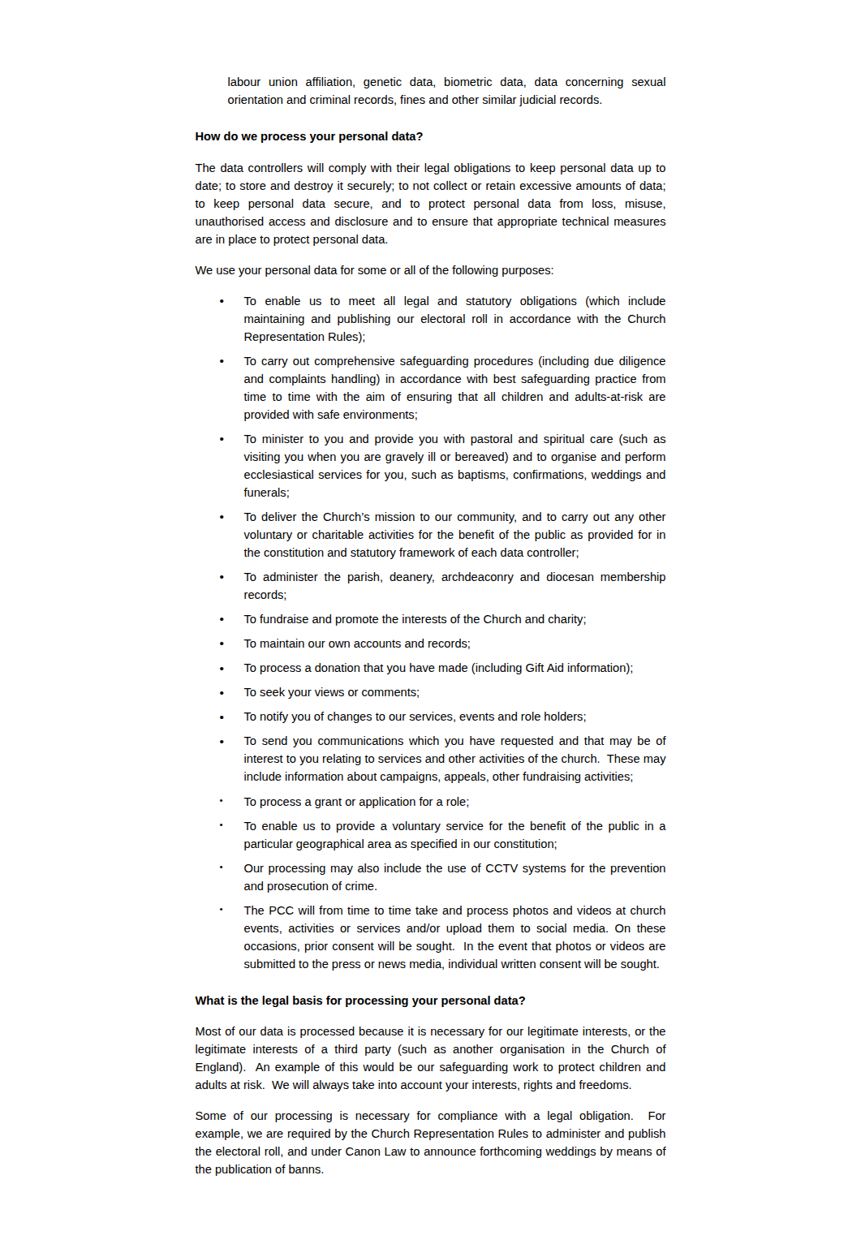labour union affiliation, genetic data, biometric data, data concerning sexual orientation and criminal records, fines and other similar judicial records.
How do we process your personal data?
The data controllers will comply with their legal obligations to keep personal data up to date; to store and destroy it securely; to not collect or retain excessive amounts of data; to keep personal data secure, and to protect personal data from loss, misuse, unauthorised access and disclosure and to ensure that appropriate technical measures are in place to protect personal data.
We use your personal data for some or all of the following purposes:
To enable us to meet all legal and statutory obligations (which include maintaining and publishing our electoral roll in accordance with the Church Representation Rules);
To carry out comprehensive safeguarding procedures (including due diligence and complaints handling) in accordance with best safeguarding practice from time to time with the aim of ensuring that all children and adults-at-risk are provided with safe environments;
To minister to you and provide you with pastoral and spiritual care (such as visiting you when you are gravely ill or bereaved) and to organise and perform ecclesiastical services for you, such as baptisms, confirmations, weddings and funerals;
To deliver the Church’s mission to our community, and to carry out any other voluntary or charitable activities for the benefit of the public as provided for in the constitution and statutory framework of each data controller;
To administer the parish, deanery, archdeaconry and diocesan membership records;
To fundraise and promote the interests of the Church and charity;
To maintain our own accounts and records;
To process a donation that you have made (including Gift Aid information);
To seek your views or comments;
To notify you of changes to our services, events and role holders;
To send you communications which you have requested and that may be of interest to you relating to services and other activities of the church. These may include information about campaigns, appeals, other fundraising activities;
To process a grant or application for a role;
To enable us to provide a voluntary service for the benefit of the public in a particular geographical area as specified in our constitution;
Our processing may also include the use of CCTV systems for the prevention and prosecution of crime.
The PCC will from time to time take and process photos and videos at church events, activities or services and/or upload them to social media. On these occasions, prior consent will be sought. In the event that photos or videos are submitted to the press or news media, individual written consent will be sought.
What is the legal basis for processing your personal data?
Most of our data is processed because it is necessary for our legitimate interests, or the legitimate interests of a third party (such as another organisation in the Church of England). An example of this would be our safeguarding work to protect children and adults at risk. We will always take into account your interests, rights and freedoms.
Some of our processing is necessary for compliance with a legal obligation. For example, we are required by the Church Representation Rules to administer and publish the electoral roll, and under Canon Law to announce forthcoming weddings by means of the publication of banns.